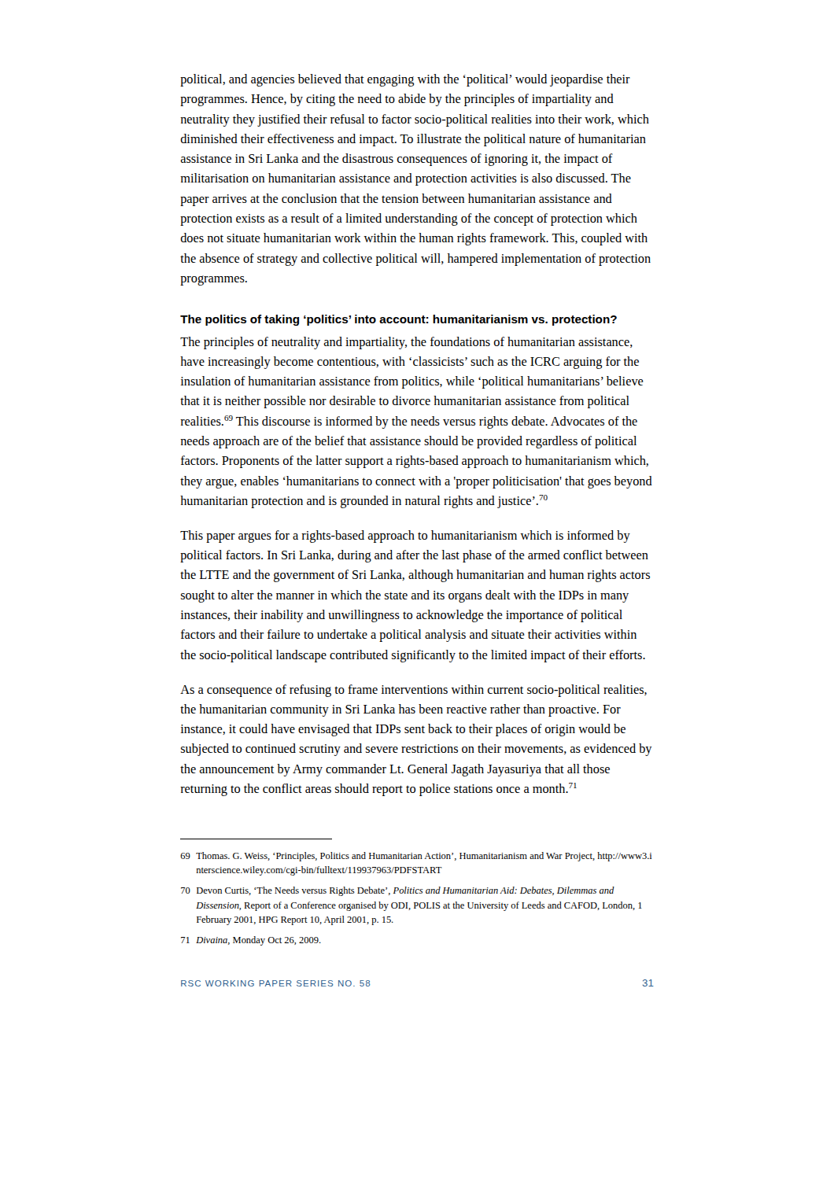political, and agencies believed that engaging with the ‘political’ would jeopardise their programmes. Hence, by citing the need to abide by the principles of impartiality and neutrality they justified their refusal to factor socio-political realities into their work, which diminished their effectiveness and impact. To illustrate the political nature of humanitarian assistance in Sri Lanka and the disastrous consequences of ignoring it, the impact of militarisation on humanitarian assistance and protection activities is also discussed. The paper arrives at the conclusion that the tension between humanitarian assistance and protection exists as a result of a limited understanding of the concept of protection which does not situate humanitarian work within the human rights framework. This, coupled with the absence of strategy and collective political will, hampered implementation of protection programmes.
The politics of taking ‘politics’ into account: humanitarianism vs. protection?
The principles of neutrality and impartiality, the foundations of humanitarian assistance, have increasingly become contentious, with ‘classicists’ such as the ICRC arguing for the insulation of humanitarian assistance from politics, while ‘political humanitarians’ believe that it is neither possible nor desirable to divorce humanitarian assistance from political realities.69 This discourse is informed by the needs versus rights debate. Advocates of the needs approach are of the belief that assistance should be provided regardless of political factors. Proponents of the latter support a rights-based approach to humanitarianism which, they argue, enables ‘humanitarians to connect with a 'proper politicisation' that goes beyond humanitarian protection and is grounded in natural rights and justice’.70
This paper argues for a rights-based approach to humanitarianism which is informed by political factors. In Sri Lanka, during and after the last phase of the armed conflict between the LTTE and the government of Sri Lanka, although humanitarian and human rights actors sought to alter the manner in which the state and its organs dealt with the IDPs in many instances, their inability and unwillingness to acknowledge the importance of political factors and their failure to undertake a political analysis and situate their activities within the socio-political landscape contributed significantly to the limited impact of their efforts.
As a consequence of refusing to frame interventions within current socio-political realities, the humanitarian community in Sri Lanka has been reactive rather than proactive. For instance, it could have envisaged that IDPs sent back to their places of origin would be subjected to continued scrutiny and severe restrictions on their movements, as evidenced by the announcement by Army commander Lt. General Jagath Jayasuriya that all those returning to the conflict areas should report to police stations once a month.71
69 Thomas. G. Weiss, ‘Principles, Politics and Humanitarian Action’, Humanitarianism and War Project, http://www3.interscience.wiley.com/cgi-bin/fulltext/119937963/PDFSTART
70 Devon Curtis, ‘The Needs versus Rights Debate’, Politics and Humanitarian Aid: Debates, Dilemmas and Dissension, Report of a Conference organised by ODI, POLIS at the University of Leeds and CAFOD, London, 1 February 2001, HPG Report 10, April 2001, p. 15.
71 Divaina, Monday Oct 26, 2009.
RSC WORKING PAPER SERIES NO. 58 31